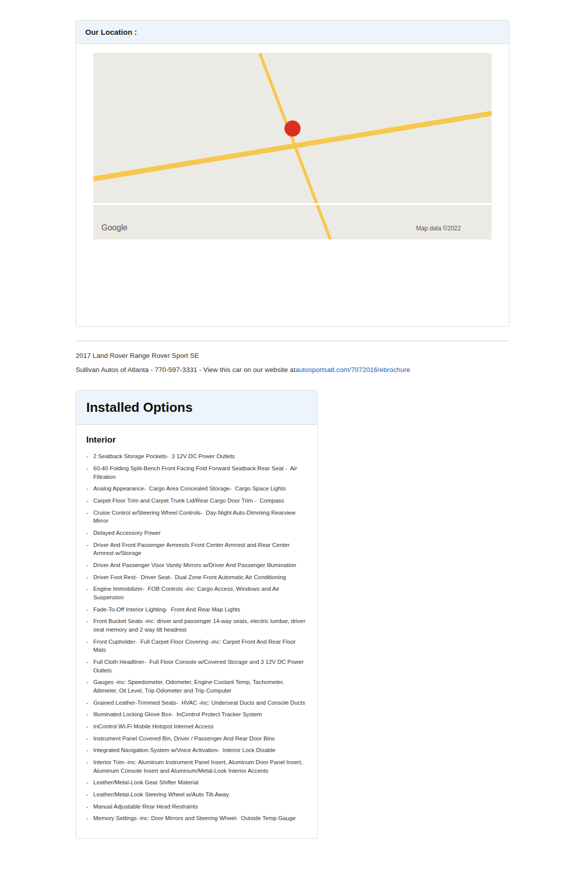Our Location :
2017 Land Rover Range Rover Sport SE
Sullivan Autos of Atlanta - 770-597-3331 - View this car on our website atautosportsatl.com/7072016/ebrochure
Installed Options
Interior
2 Seatback Storage Pockets- 3 12V DC Power Outlets
60-40 Folding Split-Bench Front Facing Fold Forward Seatback Rear Seat - Air Filtration
Analog Appearance- Cargo Area Concealed Storage- Cargo Space Lights
Carpet Floor Trim and Carpet Trunk Lid/Rear Cargo Door Trim - Compass
Cruise Control w/Steering Wheel Controls- Day-Night Auto-Dimming Rearview Mirror
Delayed Accessory Power
Driver And Front Passenger Armrests Front Center Armrest and Rear Center Armrest w/Storage
Driver And Passenger Visor Vanity Mirrors w/Driver And Passenger Illumination
Driver Foot Rest- Driver Seat- Dual Zone Front Automatic Air Conditioning
Engine Immobilizer- FOB Controls -inc: Cargo Access, Windows and Air Suspension
Fade-To-Off Interior Lighting- Front And Rear Map Lights
Front Bucket Seats -inc: driver and passenger 14-way seats, electric lumbar, driver seat memory and 2 way tilt headrest
Front Cupholder- Full Carpet Floor Covering -inc: Carpet Front And Rear Floor Mats
Full Cloth Headliner- Full Floor Console w/Covered Storage and 3 12V DC Power Outlets
Gauges -inc: Speedometer, Odometer, Engine Coolant Temp, Tachometer, Altimeter, Oil Level, Trip Odometer and Trip Computer
Grained Leather-Trimmed Seats- HVAC -inc: Underseat Ducts and Console Ducts
Illuminated Locking Glove Box- InControl Protect Tracker System
InControl Wi-Fi Mobile Hotspot Internet Access
Instrument Panel Covered Bin, Driver / Passenger And Rear Door Bins
Integrated Navigation System w/Voice Activation- Interior Lock Disable
Interior Trim -inc: Aluminum Instrument Panel Insert, Aluminum Door Panel Insert, Aluminum Console Insert and Aluminum/Metal-Look Interior Accents
Leather/Metal-Look Gear Shifter Material
Leather/Metal-Look Steering Wheel w/Auto Tilt-Away
Manual Adjustable Rear Head Restraints
Memory Settings -inc: Door Mirrors and Steering Wheel- Outside Temp Gauge